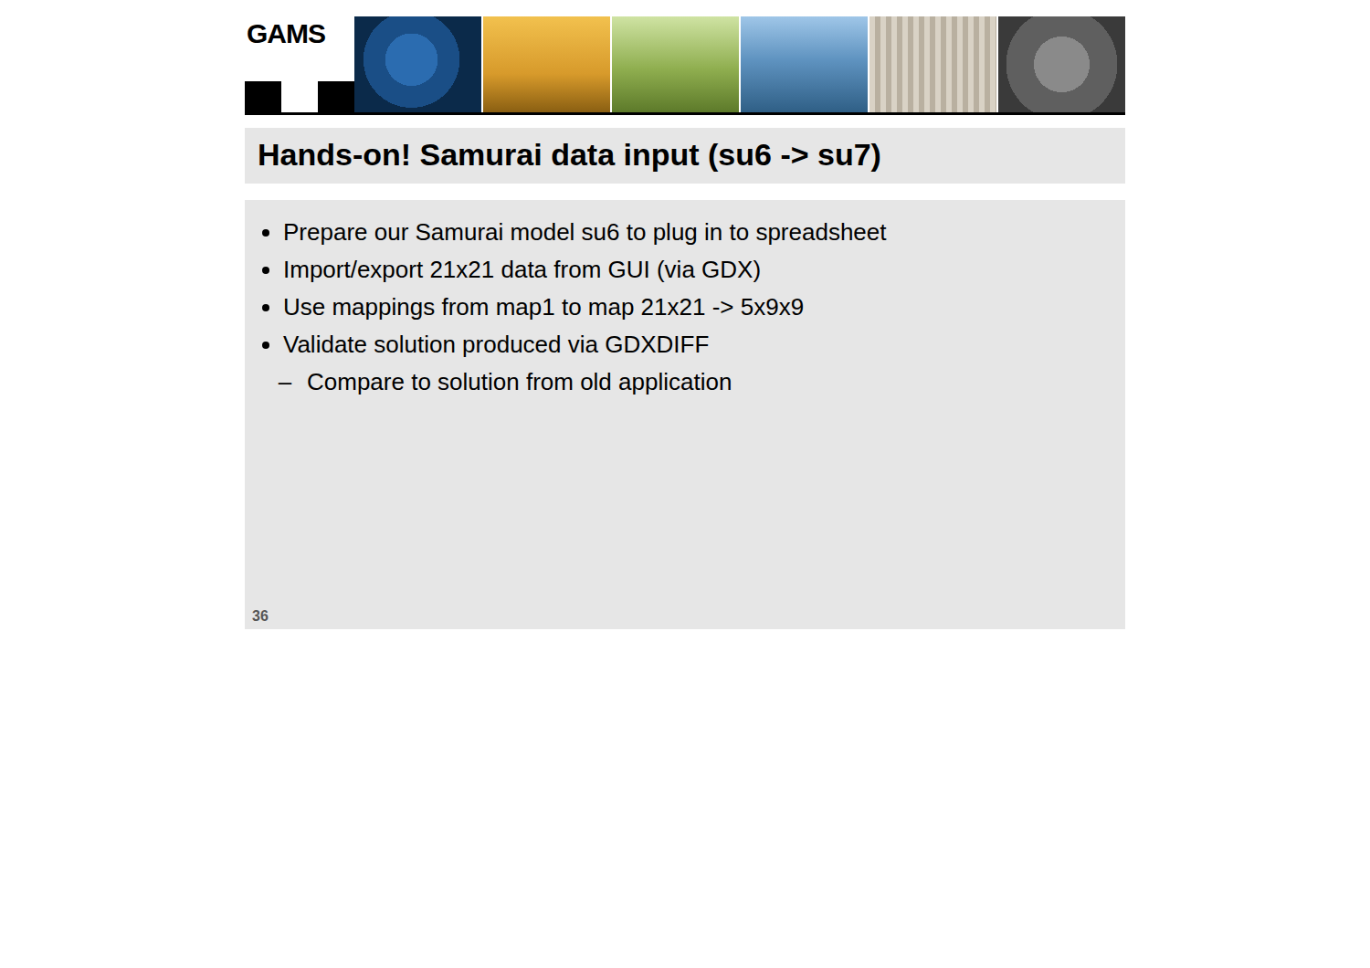GAMS
Hands-on! Samurai data input (su6 -> su7)
Prepare our Samurai model su6 to plug in to spreadsheet
Import/export 21x21 data from GUI (via GDX)
Use mappings from map1 to map 21x21 -> 5x9x9
Validate solution produced via GDXDIFF
Compare to solution from old application
36